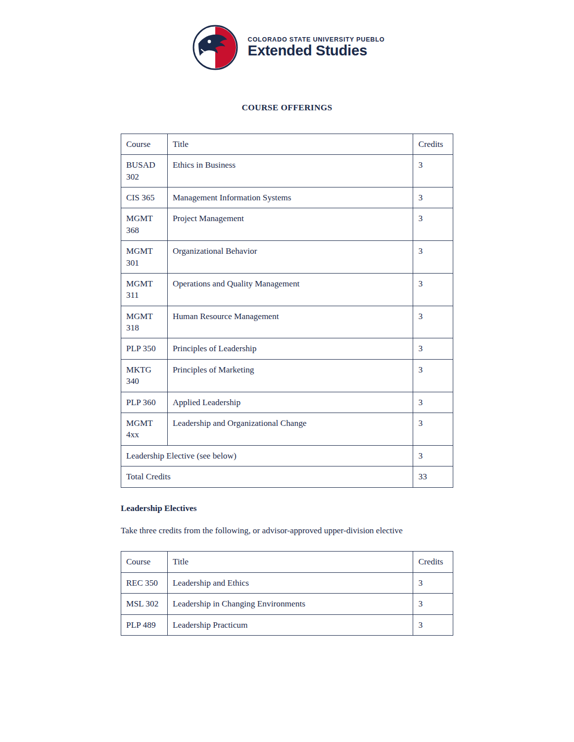Colorado State University Pueblo Extended Studies
COURSE OFFERINGS
| Course | Title | Credits |
| --- | --- | --- |
| BUSAD 302 | Ethics in Business | 3 |
| CIS 365 | Management Information Systems | 3 |
| MGMT 368 | Project Management | 3 |
| MGMT 301 | Organizational Behavior | 3 |
| MGMT 311 | Operations and Quality Management | 3 |
| MGMT 318 | Human Resource Management | 3 |
| PLP 350 | Principles of Leadership | 3 |
| MKTG 340 | Principles of Marketing | 3 |
| PLP 360 | Applied Leadership | 3 |
| MGMT 4xx | Leadership and Organizational Change | 3 |
| Leadership Elective (see below) | 3 |
| Total Credits | 33 |
Leadership Electives
Take three credits from the following, or advisor-approved upper-division elective
| Course | Title | Credits |
| --- | --- | --- |
| REC 350 | Leadership and Ethics | 3 |
| MSL 302 | Leadership in Changing Environments | 3 |
| PLP 489 | Leadership Practicum | 3 |